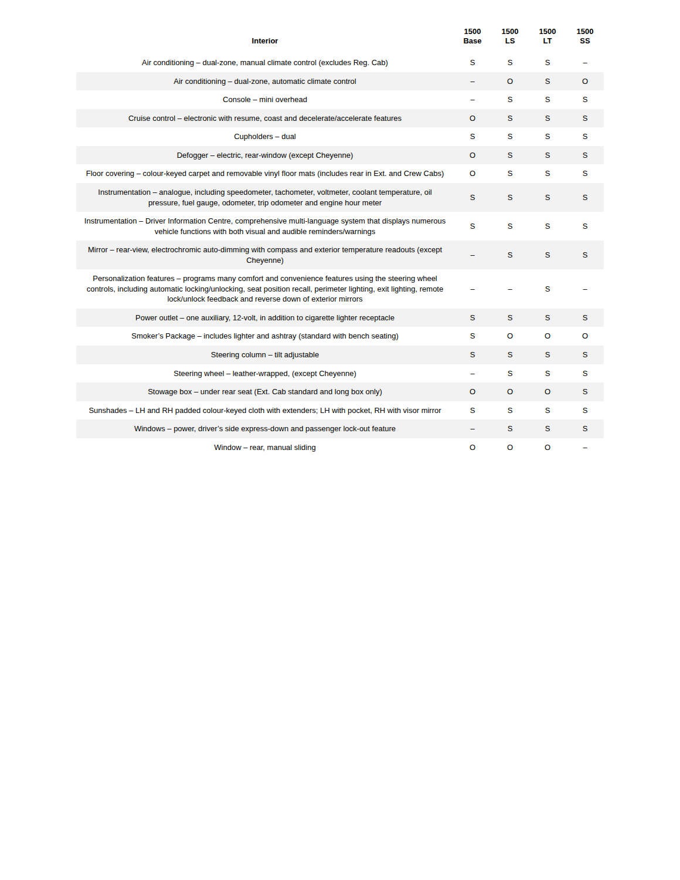| Interior | 1500 Base | 1500 LS | 1500 LT | 1500 SS |
| --- | --- | --- | --- | --- |
| Air conditioning – dual-zone, manual climate control (excludes Reg. Cab) | S | S | S | – |
| Air conditioning – dual-zone, automatic climate control | – | O | S | O |
| Console – mini overhead | – | S | S | S |
| Cruise control – electronic with resume, coast and decelerate/accelerate features | O | S | S | S |
| Cupholders – dual | S | S | S | S |
| Defogger – electric, rear-window (except Cheyenne) | O | S | S | S |
| Floor covering – colour-keyed carpet and removable vinyl floor mats (includes rear in Ext. and Crew Cabs) | O | S | S | S |
| Instrumentation – analogue, including speedometer, tachometer, voltmeter, coolant temperature, oil pressure, fuel gauge, odometer, trip odometer and engine hour meter | S | S | S | S |
| Instrumentation – Driver Information Centre, comprehensive multi-language system that displays numerous vehicle functions with both visual and audible reminders/warnings | S | S | S | S |
| Mirror – rear-view, electrochromic auto-dimming with compass and exterior temperature readouts (except Cheyenne) | – | S | S | S |
| Personalization features – programs many comfort and convenience features using the steering wheel controls, including automatic locking/unlocking, seat position recall, perimeter lighting, exit lighting, remote lock/unlock feedback and reverse down of exterior mirrors | – | – | S | – |
| Power outlet – one auxiliary, 12-volt, in addition to cigarette lighter receptacle | S | S | S | S |
| Smoker’s Package – includes lighter and ashtray (standard with bench seating) | S | O | O | O |
| Steering column – tilt adjustable | S | S | S | S |
| Steering wheel – leather-wrapped, (except Cheyenne) | – | S | S | S |
| Stowage box – under rear seat (Ext. Cab standard and long box only) | O | O | O | S |
| Sunshades – LH and RH padded colour-keyed cloth with extenders; LH with pocket, RH with visor mirror | S | S | S | S |
| Windows – power, driver’s side express-down and passenger lock-out feature | – | S | S | S |
| Window – rear, manual sliding | O | O | O | – |